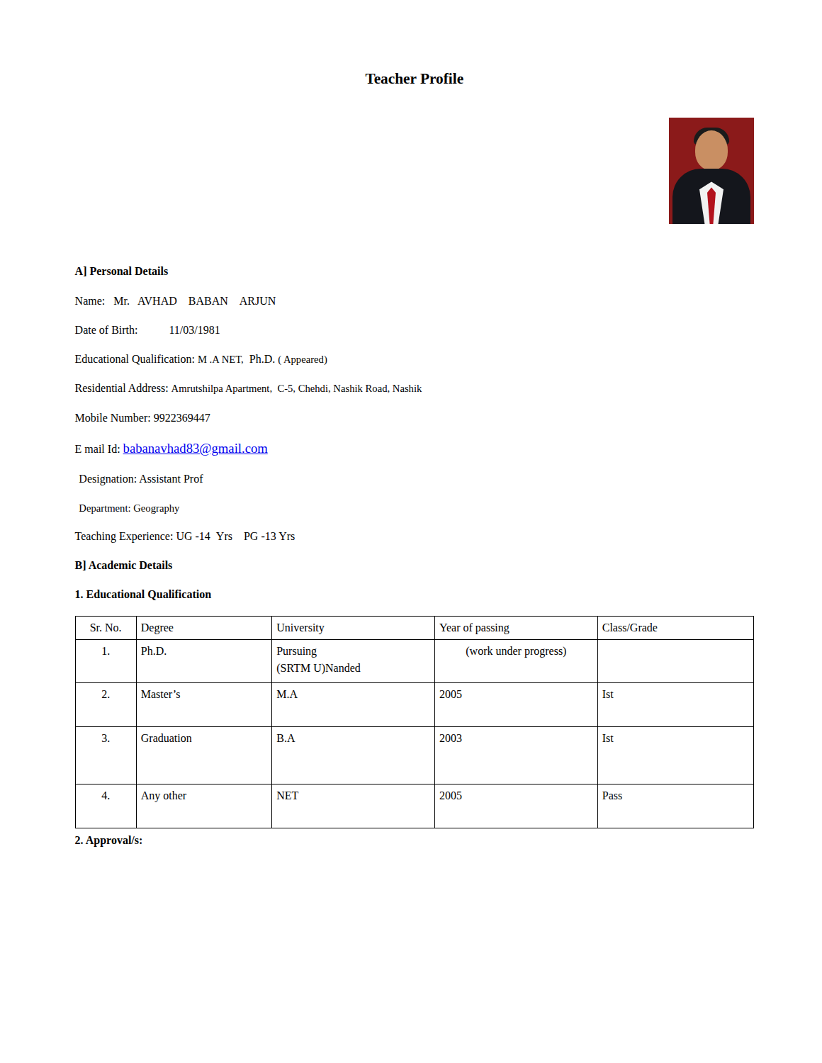Teacher Profile
A] Personal Details
Name: Mr. AVHAD BABAN ARJUN
Date of Birth: 11/03/1981
Educational Qualification: M .A NET, Ph.D. ( Appeared)
Residential Address: Amrutshilpa Apartment, C-5, Chehdi, Nashik Road, Nashik
Mobile Number: 9922369447
E mail Id: babanavhad83@gmail.com
Designation: Assistant Prof
Department: Geography
Teaching Experience: UG -14 Yrs PG -13 Yrs
B] Academic Details
1. Educational Qualification
| Sr. No. | Degree | University | Year of passing | Class/Grade |
| --- | --- | --- | --- | --- |
| 1. | Ph.D. | Pursuing (SRTM U)Nanded | (work under progress) | |
| 2. | Master’s | M.A | 2005 | Ist |
| 3. | Graduation | B.A | 2003 | Ist |
| 4. | Any other | NET | 2005 | Pass |
2. Approval/s: